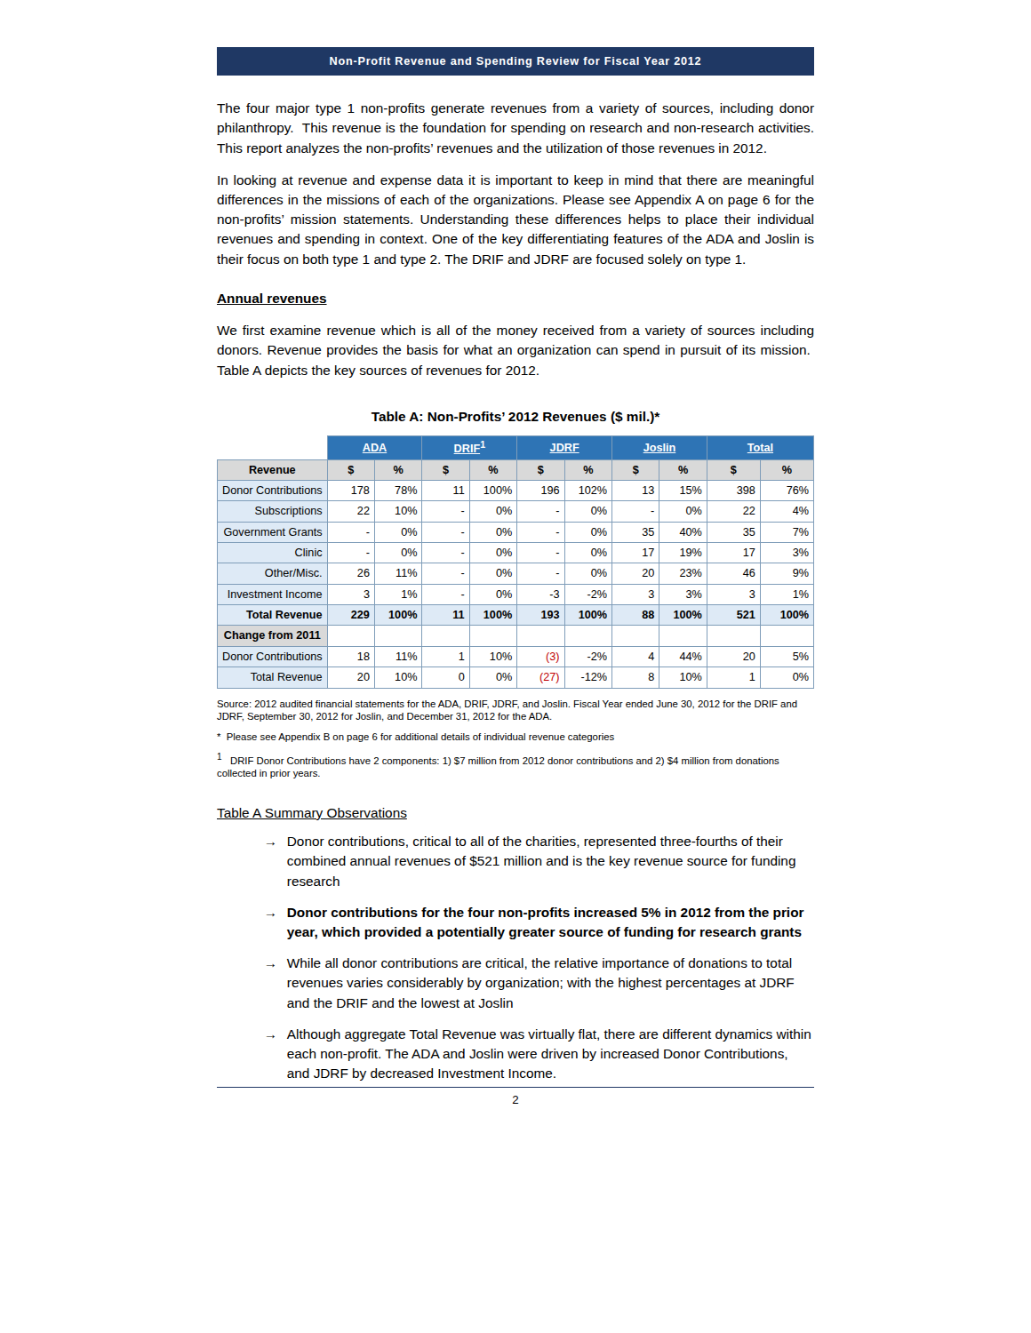Non-Profit Revenue and Spending Review for Fiscal Year 2012
The four major type 1 non-profits generate revenues from a variety of sources, including donor philanthropy. This revenue is the foundation for spending on research and non-research activities. This report analyzes the non-profits’ revenues and the utilization of those revenues in 2012.
In looking at revenue and expense data it is important to keep in mind that there are meaningful differences in the missions of each of the organizations. Please see Appendix A on page 6 for the non-profits’ mission statements. Understanding these differences helps to place their individual revenues and spending in context. One of the key differentiating features of the ADA and Joslin is their focus on both type 1 and type 2. The DRIF and JDRF are focused solely on type 1.
Annual revenues
We first examine revenue which is all of the money received from a variety of sources including donors. Revenue provides the basis for what an organization can spend in pursuit of its mission. Table A depicts the key sources of revenues for 2012.
Table A: Non-Profits’ 2012 Revenues ($ mil.)*
| | ADA | DRIF 1 | JDRF | Joslin | Total |
| --- | --- | --- | --- | --- | --- |
| Revenue | $ | % | $ | % | $ | % | $ | % | $ | % |
| Donor Contributions | 178 | 78% | 11 | 100% | 196 | 102% | 13 | 15% | 398 | 76% |
| Subscriptions | 22 | 10% | - | 0% | - | 0% | - | 0% | 22 | 4% |
| Government Grants | - | 0% | - | 0% | - | 0% | 35 | 40% | 35 | 7% |
| Clinic | - | 0% | - | 0% | - | 0% | 17 | 19% | 17 | 3% |
| Other/Misc. | 26 | 11% | - | 0% | - | 0% | 20 | 23% | 46 | 9% |
| Investment Income | 3 | 1% | - | 0% | -3 | -2% | 3 | 3% | 3 | 1% |
| Total Revenue | 229 | 100% | 11 | 100% | 193 | 100% | 88 | 100% | 521 | 100% |
| Change from 2011 | | | | | | | | | | |
| Donor Contributions | 18 | 11% | 1 | 10% | (3) | -2% | 4 | 44% | 20 | 5% |
| Total Revenue | 20 | 10% | 0 | 0% | (27) | -12% | 8 | 10% | 1 | 0% |
Source: 2012 audited financial statements for the ADA, DRIF, JDRF, and Joslin. Fiscal Year ended June 30, 2012 for the DRIF and JDRF, September 30, 2012 for Joslin, and December 31, 2012 for the ADA.
* Please see Appendix B on page 6 for additional details of individual revenue categories
1 DRIF Donor Contributions have 2 components: 1) $7 million from 2012 donor contributions and 2) $4 million from donations collected in prior years.
Table A Summary Observations
Donor contributions, critical to all of the charities, represented three-fourths of their combined annual revenues of $521 million and is the key revenue source for funding research
Donor contributions for the four non-profits increased 5% in 2012 from the prior year, which provided a potentially greater source of funding for research grants
While all donor contributions are critical, the relative importance of donations to total revenues varies considerably by organization; with the highest percentages at JDRF and the DRIF and the lowest at Joslin
Although aggregate Total Revenue was virtually flat, there are different dynamics within each non-profit. The ADA and Joslin were driven by increased Donor Contributions, and JDRF by decreased Investment Income.
2